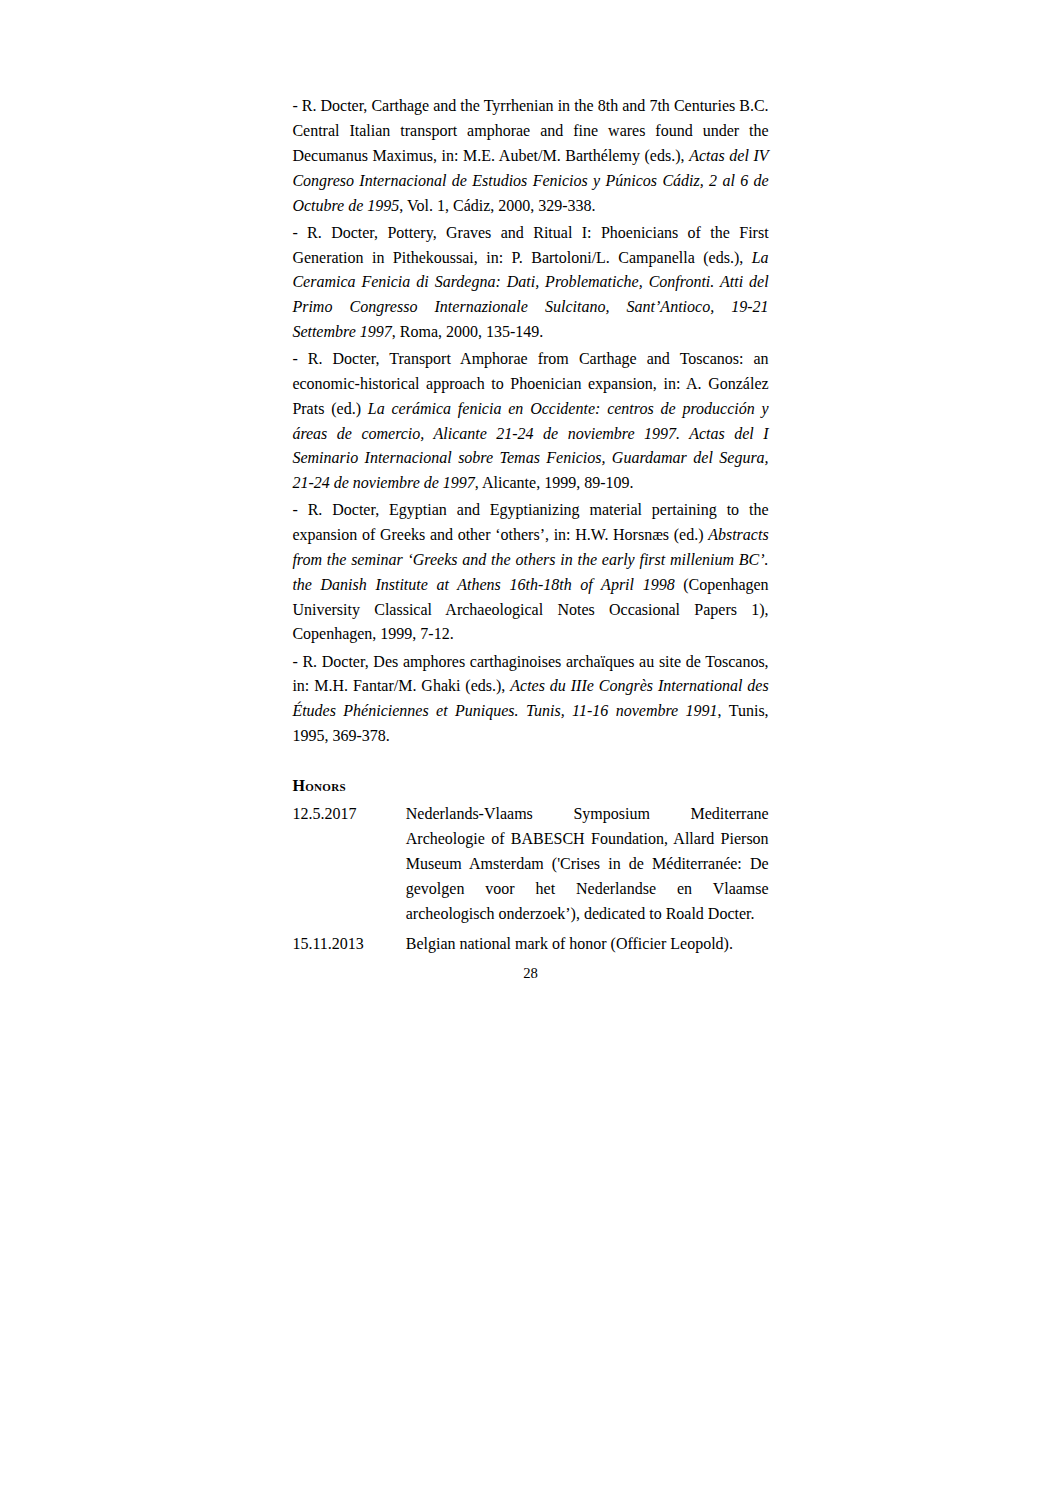- R. Docter, Carthage and the Tyrrhenian in the 8th and 7th Centuries B.C. Central Italian transport amphorae and fine wares found under the Decumanus Maximus, in: M.E. Aubet/M. Barthélemy (eds.), Actas del IV Congreso Internacional de Estudios Fenicios y Púnicos Cádiz, 2 al 6 de Octubre de 1995, Vol. 1, Cádiz, 2000, 329-338.
- R. Docter, Pottery, Graves and Ritual I: Phoenicians of the First Generation in Pithekoussai, in: P. Bartoloni/L. Campanella (eds.), La Ceramica Fenicia di Sardegna: Dati, Problematiche, Confronti. Atti del Primo Congresso Internazionale Sulcitano, Sant’Antioco, 19-21 Settembre 1997, Roma, 2000, 135-149.
- R. Docter, Transport Amphorae from Carthage and Toscanos: an economic-historical approach to Phoenician expansion, in: A. González Prats (ed.) La cerámica fenicia en Occidente: centros de producción y áreas de comercio, Alicante 21-24 de noviembre 1997. Actas del I Seminario Internacional sobre Temas Fenicios, Guardamar del Segura, 21-24 de noviembre de 1997, Alicante, 1999, 89-109.
- R. Docter, Egyptian and Egyptianizing material pertaining to the expansion of Greeks and other ‘others’, in: H.W. Horsnæs (ed.) Abstracts from the seminar ‘Greeks and the others in the early first millenium BC’. the Danish Institute at Athens 16th-18th of April 1998 (Copenhagen University Classical Archaeological Notes Occasional Papers 1), Copenhagen, 1999, 7-12.
- R. Docter, Des amphores carthaginoises archaïques au site de Toscanos, in: M.H. Fantar/M. Ghaki (eds.), Actes du IIIe Congrès International des Études Phéniciennes et Puniques. Tunis, 11-16 novembre 1991, Tunis, 1995, 369-378.
Honors
| 12.5.2017 | Nederlands-Vlaams Symposium Mediterrane Archeologie of BABESCH Foundation, Allard Pierson Museum Amsterdam ('Crises in de Méditerranée: De gevolgen voor het Nederlandse en Vlaamse archeologisch onderzoek’), dedicated to Roald Docter. |
| 15.11.2013 | Belgian national mark of honor (Officier Leopold). |
28